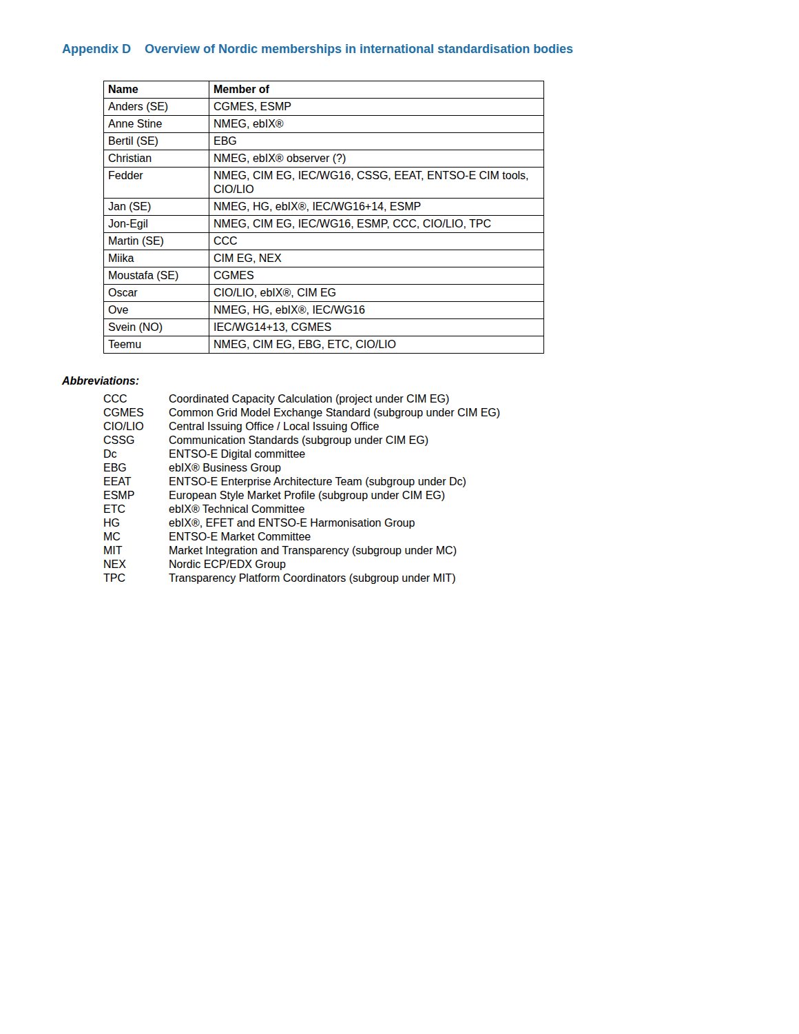Appendix DOverview of Nordic memberships in international standardisation bodies
| Name | Member of |
| --- | --- |
| Anders (SE) | CGMES, ESMP |
| Anne Stine | NMEG, ebIX® |
| Bertil (SE) | EBG |
| Christian | NMEG, ebIX® observer (?) |
| Fedder | NMEG, CIM EG, IEC/WG16, CSSG, EEAT, ENTSO-E CIM tools, CIO/LIO |
| Jan (SE) | NMEG, HG, ebIX®, IEC/WG16+14, ESMP |
| Jon-Egil | NMEG, CIM EG, IEC/WG16, ESMP, CCC, CIO/LIO, TPC |
| Martin (SE) | CCC |
| Miika | CIM EG, NEX |
| Moustafa (SE) | CGMES |
| Oscar | CIO/LIO, ebIX®, CIM EG |
| Ove | NMEG, HG, ebIX®, IEC/WG16 |
| Svein (NO) | IEC/WG14+13, CGMES |
| Teemu | NMEG, CIM EG, EBG, ETC, CIO/LIO |
Abbreviations:
CCC
Coordinated Capacity Calculation (project under CIM EG)
CGMES
Common Grid Model Exchange Standard (subgroup under CIM EG)
CIO/LIO
Central Issuing Office / Local Issuing Office
CSSG
Communication Standards (subgroup under CIM EG)
Dc
ENTSO-E Digital committee
EBG
ebIX® Business Group
EEAT
ENTSO-E Enterprise Architecture Team (subgroup under Dc)
ESMP
European Style Market Profile (subgroup under CIM EG)
ETC
ebIX® Technical Committee
HG
ebIX®, EFET and ENTSO-E Harmonisation Group
MC
ENTSO-E Market Committee
MIT
Market Integration and Transparency (subgroup under MC)
NEX
Nordic ECP/EDX Group
TPC
Transparency Platform Coordinators (subgroup under MIT)